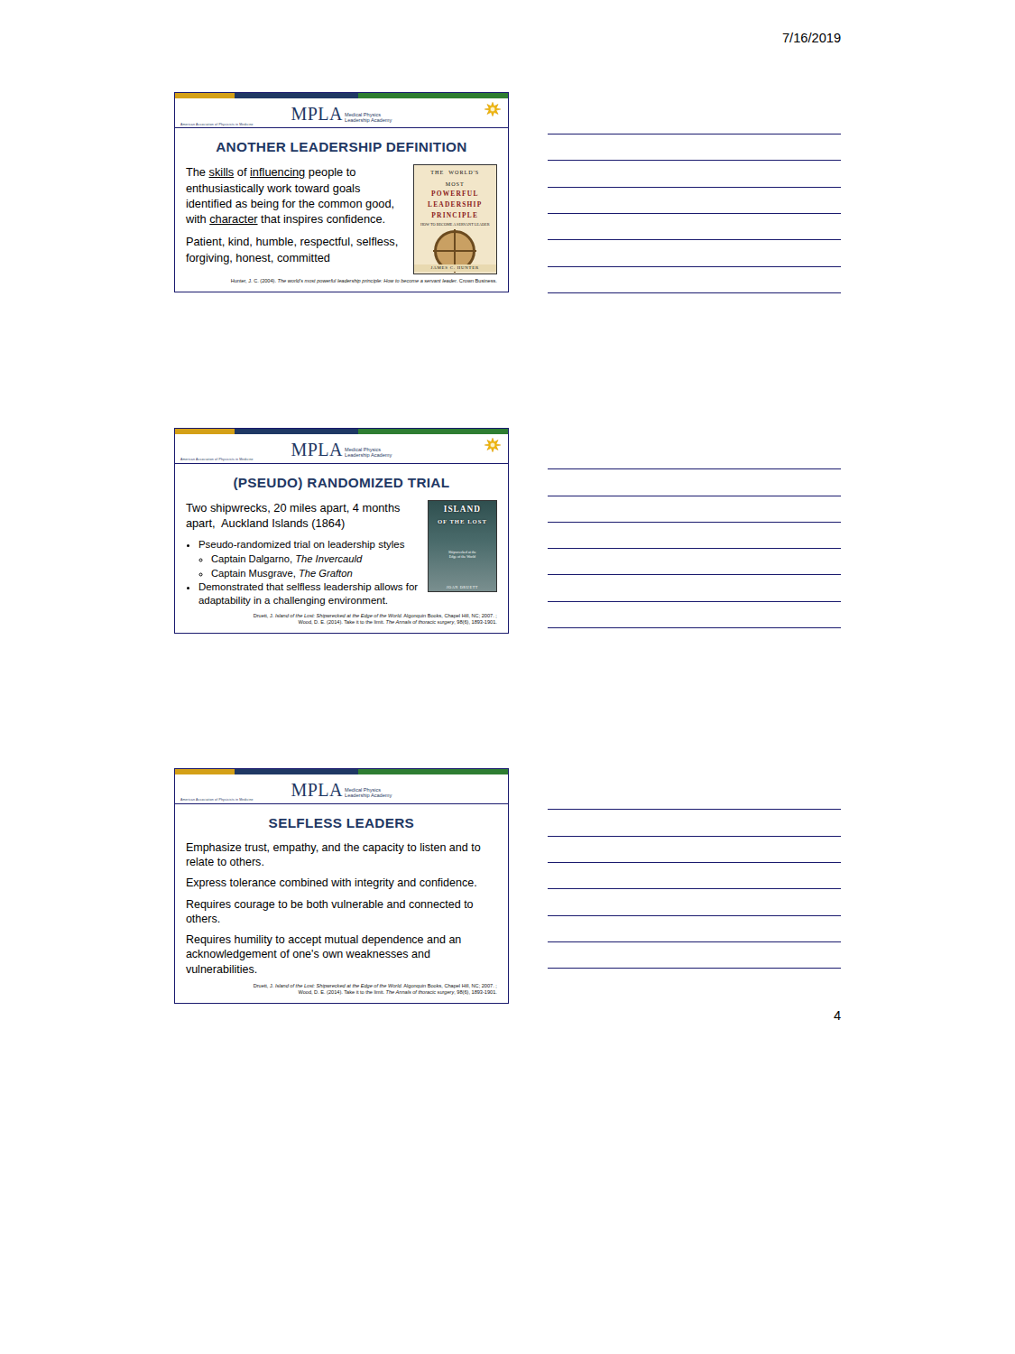7/16/2019
MPLA Medical Physics
Leadership Academy American Association of Physicists in Medicine
ANOTHER LEADERSHIP DEFINITION
THE WORLD'S
MOST
POWERFUL
LEADERSHIP
PRINCIPLE
HOW TO BECOME A SERVANT LEADER
JAMES C. HUNTER
The skills of influencing people to enthusiastically work toward goals identified as being for the common good, with character that inspires confidence.
Patient, kind, humble, respectful, selfless, forgiving, honest, committed
Hunter, J. C. (2004). The world's most powerful leadership principle: How to become a servant leader. Crown Business.
MPLA Medical Physics
Leadership Academy American Association of Physicists in Medicine
(PSEUDO) RANDOMIZED TRIAL
ISLAND
OF THE LOST
Shipwrecked at the
Edge of the World
JOAN DRUETT
Two shipwrecks, 20 miles apart, 4 months apart, Auckland Islands (1864)
Pseudo-randomized trial on leadership styles
Captain Dalgarno, The Invercauld
Captain Musgrave, The Grafton
Demonstrated that selfless leadership allows for adaptability in a challenging environment.
Druett, J. Island of the Lost: Shipwrecked at the Edge of the World. Algonquin Books, Chapel Hill, NC; 2007. ;
Wood, D. E. (2014). Take it to the limit. The Annals of thoracic surgery, 98(6), 1893-1901.
MPLA Medical Physics
Leadership Academy American Association of Physicists in Medicine
SELFLESS LEADERS
Emphasize trust, empathy, and the capacity to listen and to relate to others.
Express tolerance combined with integrity and confidence.
Requires courage to be both vulnerable and connected to others.
Requires humility to accept mutual dependence and an acknowledgement of one's own weaknesses and vulnerabilities.
Druett, J. Island of the Lost: Shipwrecked at the Edge of the World. Algonquin Books, Chapel Hill, NC; 2007. ;
Wood, D. E. (2014). Take it to the limit. The Annals of thoracic surgery, 98(6), 1893-1901.
4